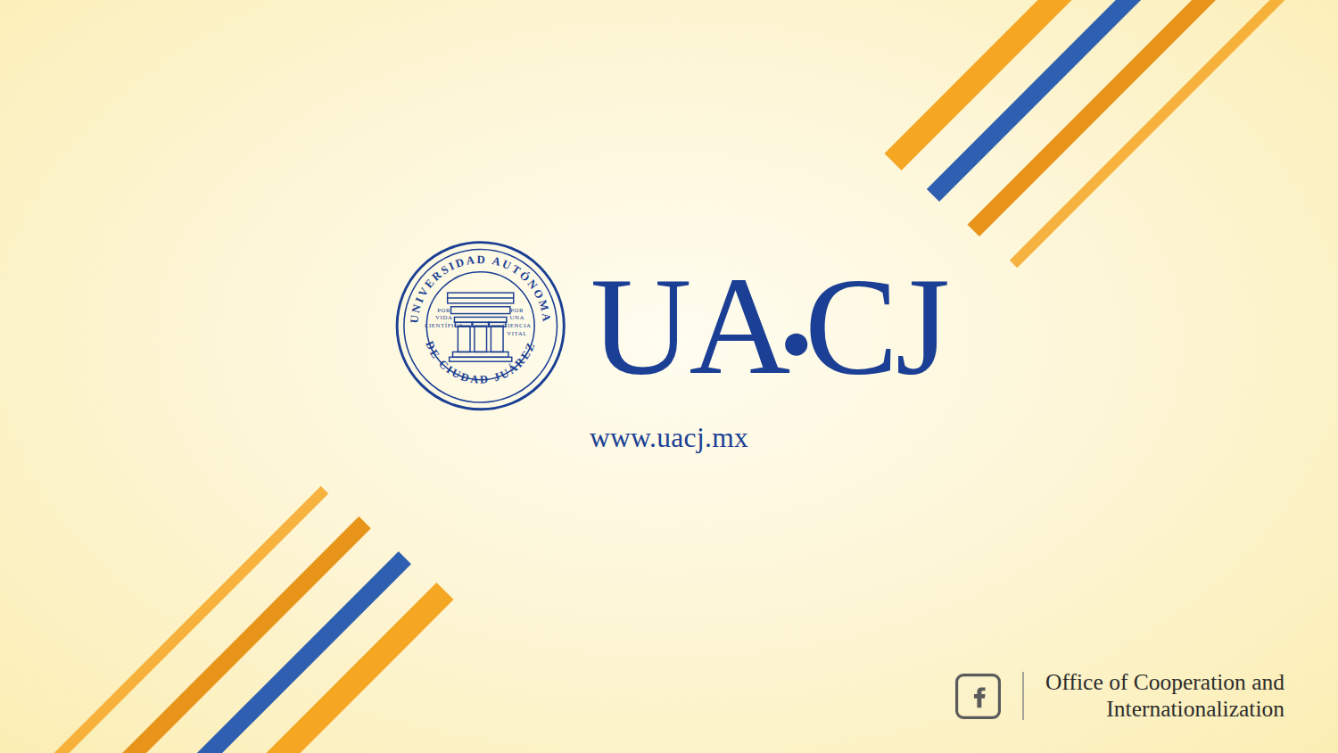UNIVERSIDAD AUTÓNOMA DE CIUDAD JUÁREZ POR VIDA CIENTÍFICA POR UNA CIENCIA VITAL
UA CJ
www.uacj.mx
Office of Cooperation and
Internationalization